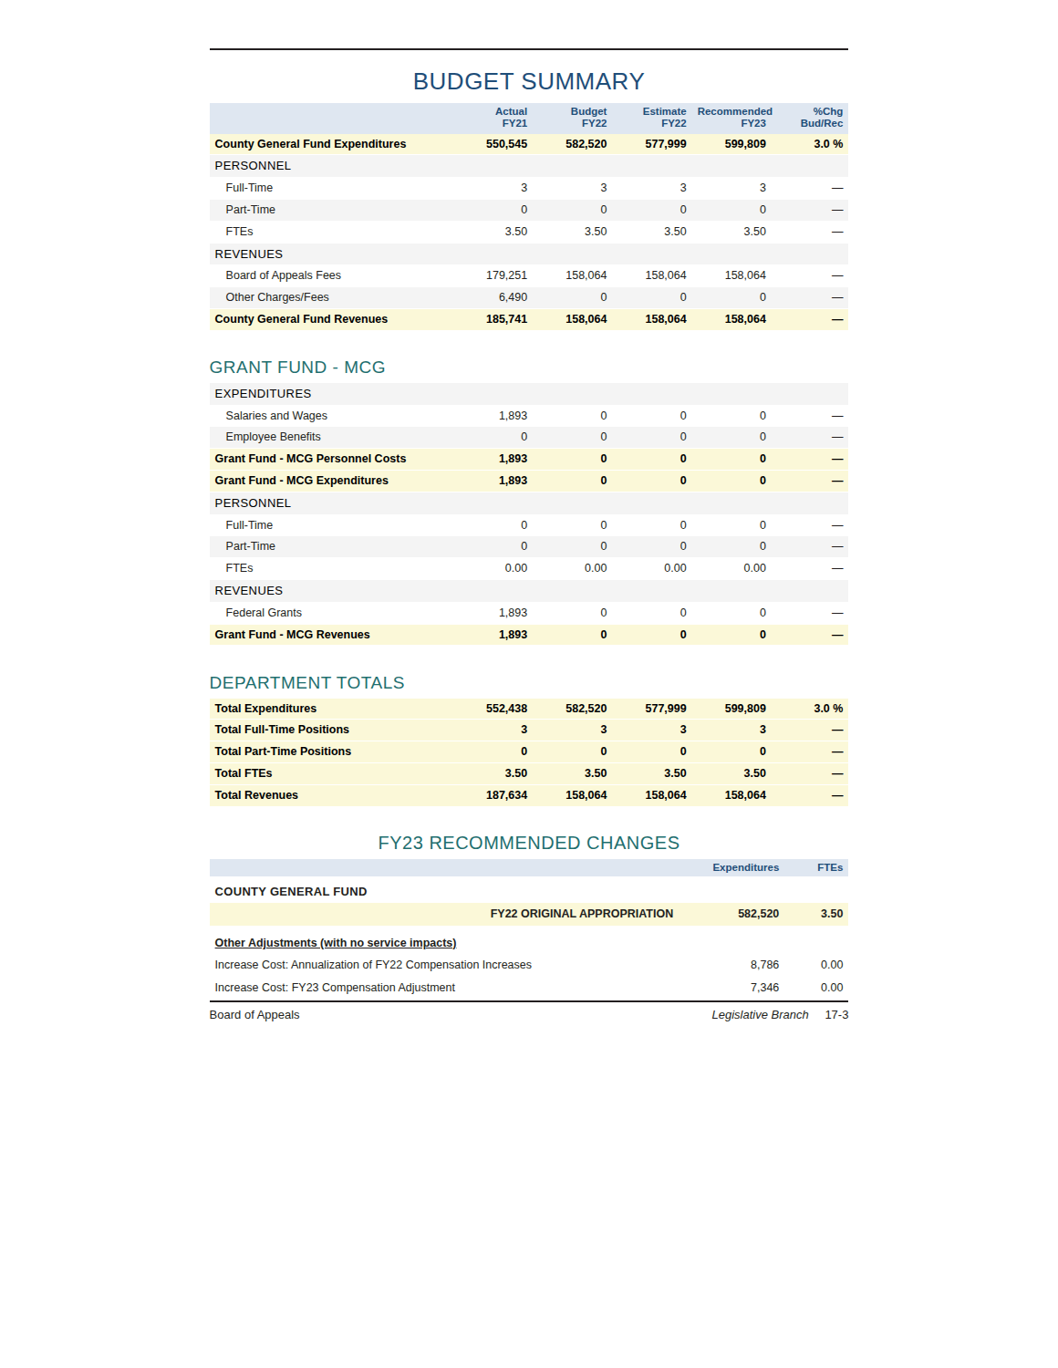BUDGET SUMMARY
| | Actual FY21 | Budget FY22 | Estimate FY22 | Recommended FY23 | %Chg Bud/Rec |
| --- | --- | --- | --- | --- | --- |
| County General Fund Expenditures | 550,545 | 582,520 | 577,999 | 599,809 | 3.0 % |
| PERSONNEL | | | | | |
| Full-Time | 3 | 3 | 3 | 3 | — |
| Part-Time | 0 | 0 | 0 | 0 | — |
| FTEs | 3.50 | 3.50 | 3.50 | 3.50 | — |
| REVENUES | | | | | |
| Board of Appeals Fees | 179,251 | 158,064 | 158,064 | 158,064 | — |
| Other Charges/Fees | 6,490 | 0 | 0 | 0 | — |
| County General Fund Revenues | 185,741 | 158,064 | 158,064 | 158,064 | — |
GRANT FUND - MCG
| EXPENDITURES | | | | | |
| Salaries and Wages | 1,893 | 0 | 0 | 0 | — |
| Employee Benefits | 0 | 0 | 0 | 0 | — |
| Grant Fund - MCG Personnel Costs | 1,893 | 0 | 0 | 0 | — |
| Grant Fund - MCG Expenditures | 1,893 | 0 | 0 | 0 | — |
| PERSONNEL | | | | | |
| Full-Time | 0 | 0 | 0 | 0 | — |
| Part-Time | 0 | 0 | 0 | 0 | — |
| FTEs | 0.00 | 0.00 | 0.00 | 0.00 | — |
| REVENUES | | | | | |
| Federal Grants | 1,893 | 0 | 0 | 0 | — |
| Grant Fund - MCG Revenues | 1,893 | 0 | 0 | 0 | — |
DEPARTMENT TOTALS
| Total Expenditures | 552,438 | 582,520 | 577,999 | 599,809 | 3.0 % |
| Total Full-Time Positions | 3 | 3 | 3 | 3 | — |
| Total Part-Time Positions | 0 | 0 | 0 | 0 | — |
| Total FTEs | 3.50 | 3.50 | 3.50 | 3.50 | — |
| Total Revenues | 187,634 | 158,064 | 158,064 | 158,064 | — |
FY23 RECOMMENDED CHANGES
| | Expenditures | FTEs |
| --- | --- | --- |
| COUNTY GENERAL FUND |
| FY22 ORIGINAL APPROPRIATION | 582,520 | 3.50 |
| Other Adjustments (with no service impacts) |
| Increase Cost: Annualization of FY22 Compensation Increases | 8,786 | 0.00 |
| Increase Cost: FY23 Compensation Adjustment | 7,346 | 0.00 |
Board of Appeals
Legislative Branch 17-3